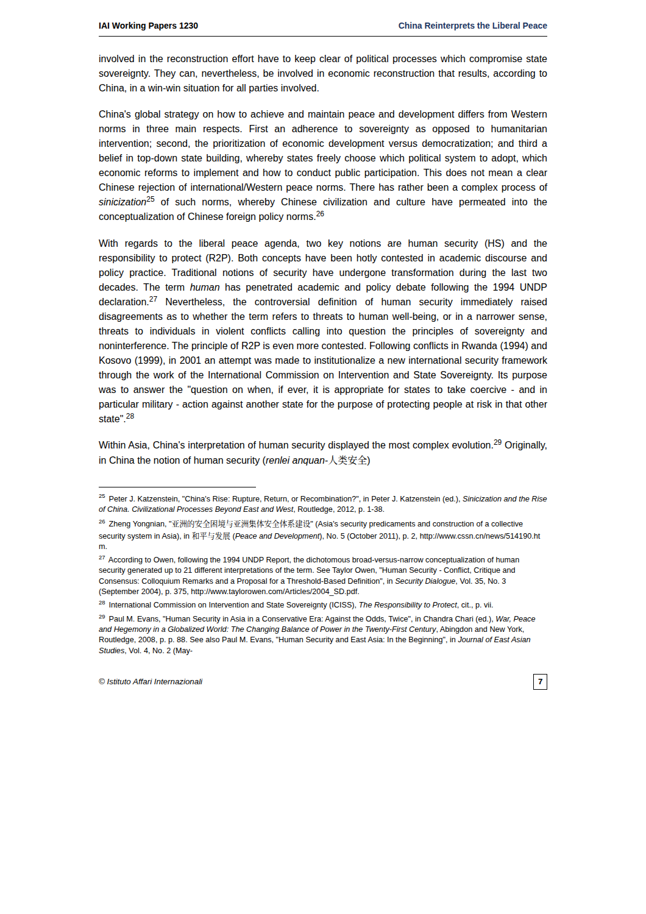IAI Working Papers 1230
China Reinterprets the Liberal Peace
involved in the reconstruction effort have to keep clear of political processes which compromise state sovereignty. They can, nevertheless, be involved in economic reconstruction that results, according to China, in a win-win situation for all parties involved.
China's global strategy on how to achieve and maintain peace and development differs from Western norms in three main respects. First an adherence to sovereignty as opposed to humanitarian intervention; second, the prioritization of economic development versus democratization; and third a belief in top-down state building, whereby states freely choose which political system to adopt, which economic reforms to implement and how to conduct public participation. This does not mean a clear Chinese rejection of international/Western peace norms. There has rather been a complex process of sinicization25 of such norms, whereby Chinese civilization and culture have permeated into the conceptualization of Chinese foreign policy norms.26
With regards to the liberal peace agenda, two key notions are human security (HS) and the responsibility to protect (R2P). Both concepts have been hotly contested in academic discourse and policy practice. Traditional notions of security have undergone transformation during the last two decades. The term human has penetrated academic and policy debate following the 1994 UNDP declaration.27 Nevertheless, the controversial definition of human security immediately raised disagreements as to whether the term refers to threats to human well-being, or in a narrower sense, threats to individuals in violent conflicts calling into question the principles of sovereignty and noninterference. The principle of R2P is even more contested. Following conflicts in Rwanda (1994) and Kosovo (1999), in 2001 an attempt was made to institutionalize a new international security framework through the work of the International Commission on Intervention and State Sovereignty. Its purpose was to answer the "question on when, if ever, it is appropriate for states to take coercive - and in particular military - action against another state for the purpose of protecting people at risk in that other state".28
Within Asia, China's interpretation of human security displayed the most complex evolution.29 Originally, in China the notion of human security (renlei anquan-人类安全)
25 Peter J. Katzenstein, "China's Rise: Rupture, Return, or Recombination?", in Peter J. Katzenstein (ed.), Sinicization and the Rise of China. Civilizational Processes Beyond East and West, Routledge, 2012, p. 1-38.
26 Zheng Yongnian, "亚洲的安全困境与亚洲集体安全体系建设" (Asia's security predicaments and construction of a collective security system in Asia), in 和平与发展 (Peace and Development), No. 5 (October 2011), p. 2, http://www.cssn.cn/news/514190.htm.
27 According to Owen, following the 1994 UNDP Report, the dichotomous broad-versus-narrow conceptualization of human security generated up to 21 different interpretations of the term. See Taylor Owen, "Human Security - Conflict, Critique and Consensus: Colloquium Remarks and a Proposal for a Threshold-Based Definition", in Security Dialogue, Vol. 35, No. 3 (September 2004), p. 375, http://www.taylorowen.com/Articles/2004_SD.pdf.
28 International Commission on Intervention and State Sovereignty (ICISS), The Responsibility to Protect, cit., p. vii.
29 Paul M. Evans, "Human Security in Asia in a Conservative Era: Against the Odds, Twice", in Chandra Chari (ed.), War, Peace and Hegemony in a Globalized World: The Changing Balance of Power in the Twenty-First Century, Abingdon and New York, Routledge, 2008, p. p. 88. See also Paul M. Evans, "Human Security and East Asia: In the Beginning", in Journal of East Asian Studies, Vol. 4, No. 2 (May-
© Istituto Affari Internazionali
7